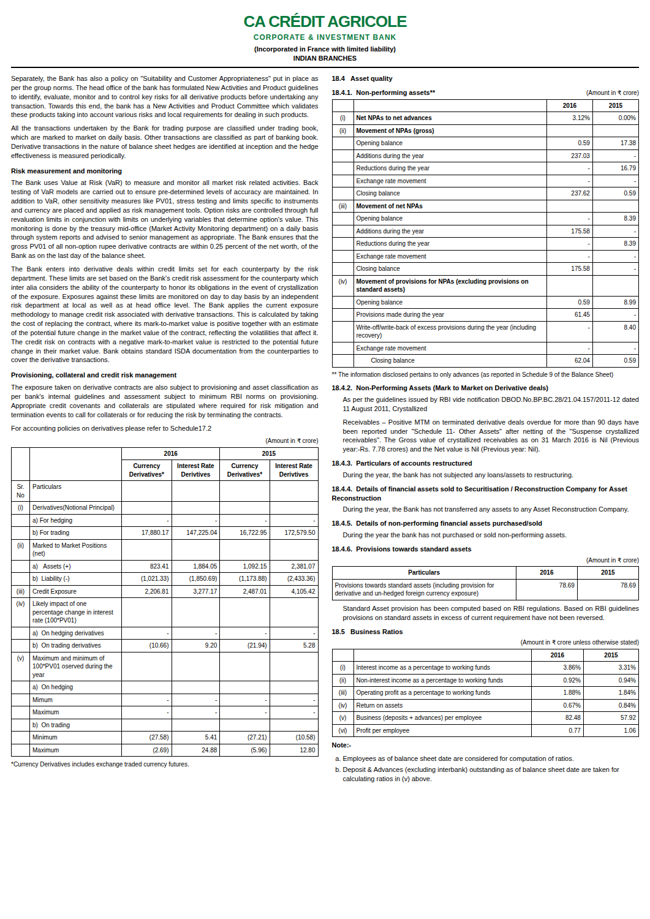CA CRÉDIT AGRICOLE
CORPORATE & INVESTMENT BANK
(Incorporated in France with limited liability)
INDIAN BRANCHES
Separately, the Bank has also a policy on "Suitability and Customer Appropriateness" put in place as per the group norms. The head office of the bank has formulated New Activities and Product guidelines to identify, evaluate, monitor and to control key risks for all derivative products before undertaking any transaction. Towards this end, the bank has a New Activities and Product Committee which validates these products taking into account various risks and local requirements for dealing in such products.
All the transactions undertaken by the Bank for trading purpose are classified under trading book, which are marked to market on daily basis. Other transactions are classified as part of banking book. Derivative transactions in the nature of balance sheet hedges are identified at inception and the hedge effectiveness is measured periodically.
Risk measurement and monitoring
The Bank uses Value at Risk (VaR) to measure and monitor all market risk related activities. Back testing of VaR models are carried out to ensure pre-determined levels of accuracy are maintained. In addition to VaR, other sensitivity measures like PV01, stress testing and limits specific to instruments and currency are placed and applied as risk management tools. Option risks are controlled through full revaluation limits in conjunction with limits on underlying variables that determine option's value. This monitoring is done by the treasury mid-office (Market Activity Monitoring department) on a daily basis through system reports and advised to senior management as appropriate. The Bank ensures that the gross PV01 of all non-option rupee derivative contracts are within 0.25 percent of the net worth, of the Bank as on the last day of the balance sheet.
The Bank enters into derivative deals within credit limits set for each counterparty by the risk department. These limits are set based on the Bank's credit risk assessment for the counterparty which inter alia considers the ability of the counterparty to honor its obligations in the event of crystallization of the exposure. Exposures against these limits are monitored on day to day basis by an independent risk department at local as well as at head office level. The Bank applies the current exposure methodology to manage credit risk associated with derivative transactions. This is calculated by taking the cost of replacing the contract, where its mark-to-market value is positive together with an estimate of the potential future change in the market value of the contract, reflecting the volatilities that affect it. The credit risk on contracts with a negative mark-to-market value is restricted to the potential future change in their market value. Bank obtains standard ISDA documentation from the counterparties to cover the derivative transactions.
Provisioning, collateral and credit risk management
The exposure taken on derivative contracts are also subject to provisioning and asset classification as per bank's internal guidelines and assessment subject to minimum RBI norms on provisioning. Appropriate credit covenants and collaterals are stipulated where required for risk mitigation and termination events to call for collaterals or for reducing the risk by terminating the contracts.
For accounting policies on derivatives please refer to Schedule17.2
(Amount in ₹ crore)
| | | 2016 | 2015 |
| --- | --- | --- | --- |
| Currency Derivatives* | Interest Rate Derivtives | Currency Derivatives* | Interest Rate Derivtives |
| Sr. No | Particulars | | | | |
| (i) | Derivatives(Notional Principal) | | | | |
| | a) For hedging | - | - | - | - |
| | b) For trading | 17,880.17 | 147,225.04 | 16,722.95 | 172,579.50 |
| (ii) | Marked to Market Positions (net) | | | | |
| | a) Assets (+) | 823.41 | 1,884.05 | 1,092.15 | 2,381.07 |
| | b) Liability (-) | (1,021.33) | (1,850.69) | (1,173.88) | (2,433.36) |
| (iii) | Credit Exposure | 2,206.81 | 3,277.17 | 2,487.01 | 4,105.42 |
| (iv) | Likely impact of one percentage change in interest rate (100*PV01) | | | | |
| | a) On hedging derivatives | - | - | - | - |
| | b) On trading derivatives | (10.66) | 9.20 | (21.94) | 5.28 |
| (v) | Maximum and minimum of 100*PV01 oserved during the year | | | | |
| | a) On hedging | | | | |
| | Mimum | - | - | - | - |
| | Maximum | - | - | - | - |
| | b) On trading | | | | |
| | Minimum | (27.58) | 5.41 | (27.21) | (10.58) |
| | Maximum | (2.69) | 24.88 | (5.96) | 12.80 |
*Currency Derivatives includes exchange traded currency futures.
18.4 Asset quality
18.4.1. Non-performing assets**
(Amount in ₹ crore)
| | | 2016 | 2015 |
| --- | --- | --- | --- |
| (i) | Net NPAs to net advances | 3.12% | 0.00% |
| (ii) | Movement of NPAs (gross) | | |
| | Opening balance | 0.59 | 17.38 |
| | Additions during the year | 237.03 | - |
| | Reductions during the year | - | 16.79 |
| | Exchange rate movement | - | - |
| | Closing balance | 237.62 | 0.59 |
| (iii) | Movement of net NPAs | | |
| | Opening balance | - | 8.39 |
| | Additions during the year | 175.58 | - |
| | Reductions during the year | - | 8.39 |
| | Exchange rate movement | - | - |
| | Closing balance | 175.58 | - |
| (iv) | Movement of provisions for NPAs (excluding provisions on standard assets) | | |
| | Opening balance | 0.59 | 8.99 |
| | Provisions made during the year | 61.45 | - |
| | Write-off/write-back of excess provisions during the year (including recovery) | - | 8.40 |
| | Exchange rate movement | - | - |
| | Closing balance | 62.04 | 0.59 |
** The information disclosed pertains to only advances (as reported in Schedule 9 of the Balance Sheet)
18.4.2. Non-Performing Assets (Mark to Market on Derivative deals)
As per the guidelines issued by RBI vide notification DBOD.No.BP.BC.28/21.04.157/2011-12 dated 11 August 2011, Crystallized
Receivables – Positive MTM on terminated derivative deals overdue for more than 90 days have been reported under "Schedule 11- Other Assets" after netting of the "Suspense crystallized receivables". The Gross value of crystallized receivables as on 31 March 2016 is Nil (Previous year:-Rs. 7.78 crores) and the Net value is Nil (Previous year: Nil).
18.4.3. Particulars of accounts restructured
During the year, the bank has not subjected any loans/assets to restructuring.
18.4.4. Details of financial assets sold to Securitisation / Reconstruction Company for Asset Reconstruction
During the year, the Bank has not transferred any assets to any Asset Reconstruction Company.
18.4.5. Details of non-performing financial assets purchased/sold
During the year the bank has not purchased or sold non-performing assets.
18.4.6. Provisions towards standard assets
(Amount in ₹ crore)
| Particulars | 2016 | 2015 |
| --- | --- | --- |
| Provisions towards standard assets (including provision for derivative and un-hedged foreign currency exposure) | 78.69 | 78.69 |
Standard Asset provision has been computed based on RBI regulations. Based on RBI guidelines provisions on standard assets in excess of current requirement have not been reversed.
18.5 Business Ratios
(Amount in ₹ crore unless otherwise stated)
| | | 2016 | 2015 |
| --- | --- | --- | --- |
| (i) | Interest income as a percentage to working funds | 3.86% | 3.31% |
| (ii) | Non-interest income as a percentage to working funds | 0.92% | 0.94% |
| (iii) | Operating profit as a percentage to working funds | 1.88% | 1.84% |
| (iv) | Return on assets | 0.67% | 0.84% |
| (v) | Business (deposits + advances) per employee | 82.48 | 57.92 |
| (vi) | Profit per employee | 0.77 | 1.06 |
Note:-
Employees as of balance sheet date are considered for computation of ratios.
Deposit & Advances (excluding interbank) outstanding as of balance sheet date are taken for calculating ratios in (v) above.